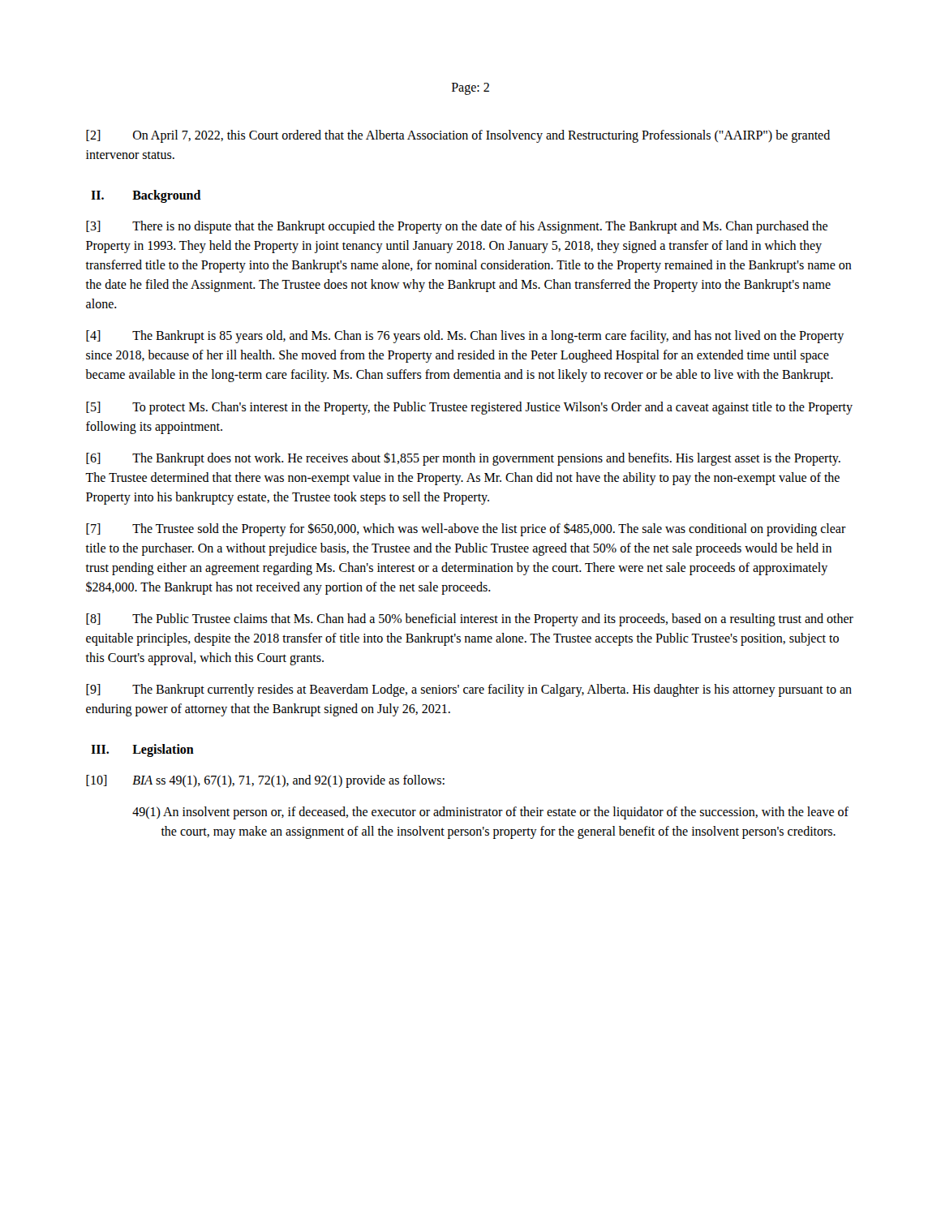Page: 2
[2] On April 7, 2022, this Court ordered that the Alberta Association of Insolvency and Restructuring Professionals ("AAIRP") be granted intervenor status.
II. Background
[3] There is no dispute that the Bankrupt occupied the Property on the date of his Assignment. The Bankrupt and Ms. Chan purchased the Property in 1993. They held the Property in joint tenancy until January 2018. On January 5, 2018, they signed a transfer of land in which they transferred title to the Property into the Bankrupt's name alone, for nominal consideration. Title to the Property remained in the Bankrupt's name on the date he filed the Assignment. The Trustee does not know why the Bankrupt and Ms. Chan transferred the Property into the Bankrupt's name alone.
[4] The Bankrupt is 85 years old, and Ms. Chan is 76 years old. Ms. Chan lives in a long-term care facility, and has not lived on the Property since 2018, because of her ill health. She moved from the Property and resided in the Peter Lougheed Hospital for an extended time until space became available in the long-term care facility. Ms. Chan suffers from dementia and is not likely to recover or be able to live with the Bankrupt.
[5] To protect Ms. Chan's interest in the Property, the Public Trustee registered Justice Wilson's Order and a caveat against title to the Property following its appointment.
[6] The Bankrupt does not work. He receives about $1,855 per month in government pensions and benefits. His largest asset is the Property. The Trustee determined that there was non-exempt value in the Property. As Mr. Chan did not have the ability to pay the non-exempt value of the Property into his bankruptcy estate, the Trustee took steps to sell the Property.
[7] The Trustee sold the Property for $650,000, which was well-above the list price of $485,000. The sale was conditional on providing clear title to the purchaser. On a without prejudice basis, the Trustee and the Public Trustee agreed that 50% of the net sale proceeds would be held in trust pending either an agreement regarding Ms. Chan's interest or a determination by the court. There were net sale proceeds of approximately $284,000. The Bankrupt has not received any portion of the net sale proceeds.
[8] The Public Trustee claims that Ms. Chan had a 50% beneficial interest in the Property and its proceeds, based on a resulting trust and other equitable principles, despite the 2018 transfer of title into the Bankrupt's name alone. The Trustee accepts the Public Trustee's position, subject to this Court's approval, which this Court grants.
[9] The Bankrupt currently resides at Beaverdam Lodge, a seniors' care facility in Calgary, Alberta. His daughter is his attorney pursuant to an enduring power of attorney that the Bankrupt signed on July 26, 2021.
III. Legislation
[10] BIA ss 49(1), 67(1), 71, 72(1), and 92(1) provide as follows:
49(1) An insolvent person or, if deceased, the executor or administrator of their estate or the liquidator of the succession, with the leave of the court, may make an assignment of all the insolvent person's property for the general benefit of the insolvent person's creditors.